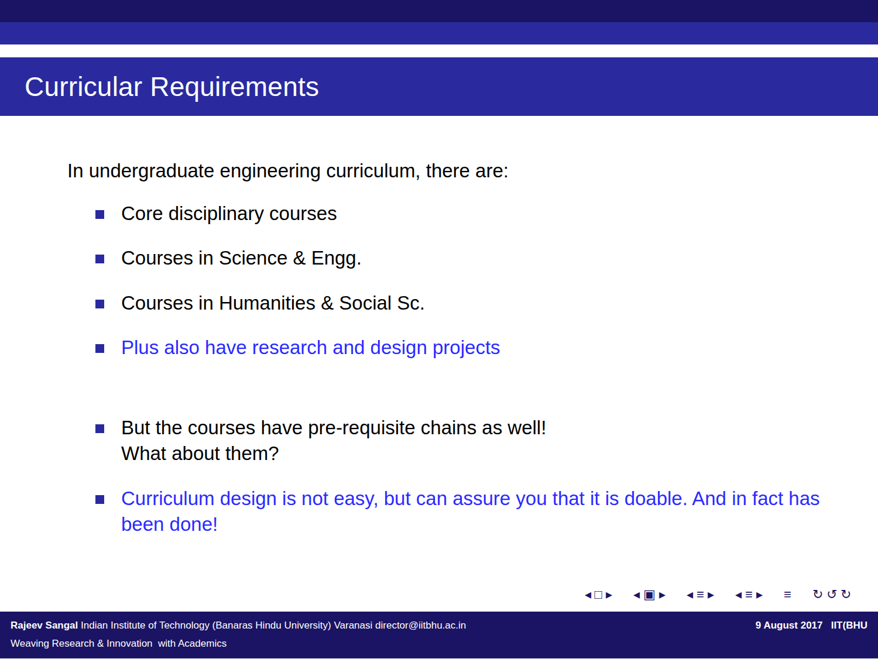Curricular Requirements
In undergraduate engineering curriculum, there are:
Core disciplinary courses
Courses in Science & Engg.
Courses in Humanities & Social Sc.
Plus also have research and design projects
But the courses have pre-requisite chains as well!
What about them?
Curriculum design is not easy, but can assure you that it is doable. And in fact has been done!
◂□▸ ◂▣▸ ◂≡▸ ◂≡▸ ≡ ↻↺↻
Rajeev Sangal Indian Institute of Technology (Banaras Hindu University) Varanasi director@iitbhu.ac.in
9 August 2017 IIT(BHU
Weaving Research & Innovation with Academics